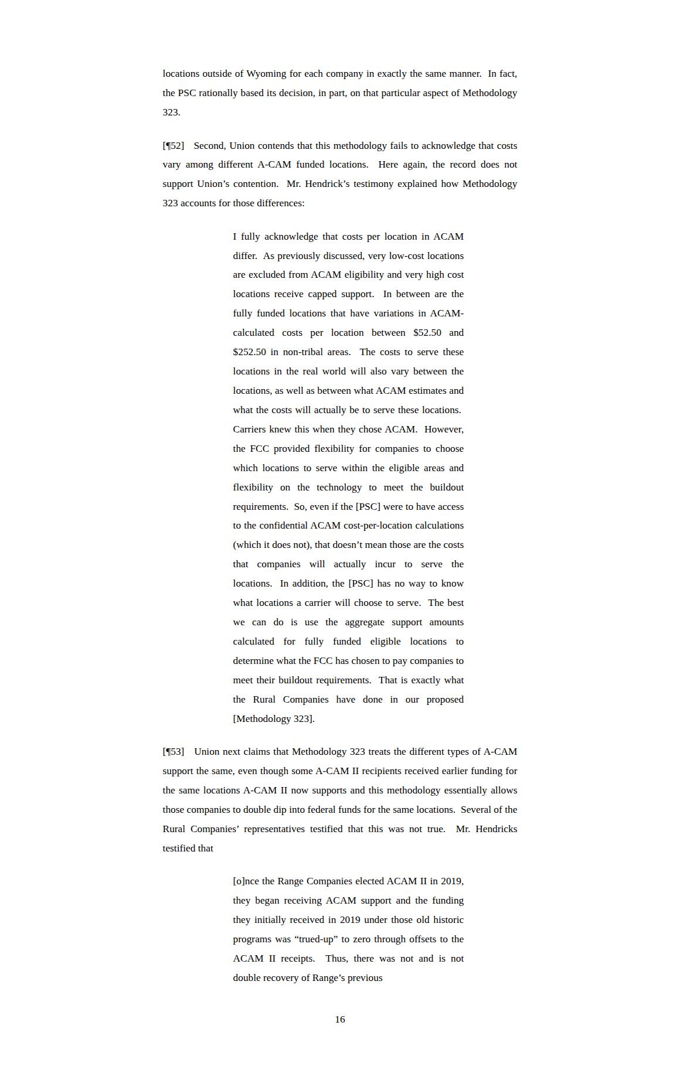locations outside of Wyoming for each company in exactly the same manner. In fact, the PSC rationally based its decision, in part, on that particular aspect of Methodology 323.
[¶52] Second, Union contends that this methodology fails to acknowledge that costs vary among different A-CAM funded locations. Here again, the record does not support Union’s contention. Mr. Hendrick’s testimony explained how Methodology 323 accounts for those differences:
I fully acknowledge that costs per location in ACAM differ. As previously discussed, very low-cost locations are excluded from ACAM eligibility and very high cost locations receive capped support. In between are the fully funded locations that have variations in ACAM-calculated costs per location between $52.50 and $252.50 in non-tribal areas. The costs to serve these locations in the real world will also vary between the locations, as well as between what ACAM estimates and what the costs will actually be to serve these locations. Carriers knew this when they chose ACAM. However, the FCC provided flexibility for companies to choose which locations to serve within the eligible areas and flexibility on the technology to meet the buildout requirements. So, even if the [PSC] were to have access to the confidential ACAM cost-per-location calculations (which it does not), that doesn’t mean those are the costs that companies will actually incur to serve the locations. In addition, the [PSC] has no way to know what locations a carrier will choose to serve. The best we can do is use the aggregate support amounts calculated for fully funded eligible locations to determine what the FCC has chosen to pay companies to meet their buildout requirements. That is exactly what the Rural Companies have done in our proposed [Methodology 323].
[¶53] Union next claims that Methodology 323 treats the different types of A-CAM support the same, even though some A-CAM II recipients received earlier funding for the same locations A-CAM II now supports and this methodology essentially allows those companies to double dip into federal funds for the same locations. Several of the Rural Companies’ representatives testified that this was not true. Mr. Hendricks testified that
[o]nce the Range Companies elected ACAM II in 2019, they began receiving ACAM support and the funding they initially received in 2019 under those old historic programs was “trued-up” to zero through offsets to the ACAM II receipts. Thus, there was not and is not double recovery of Range’s previous
16